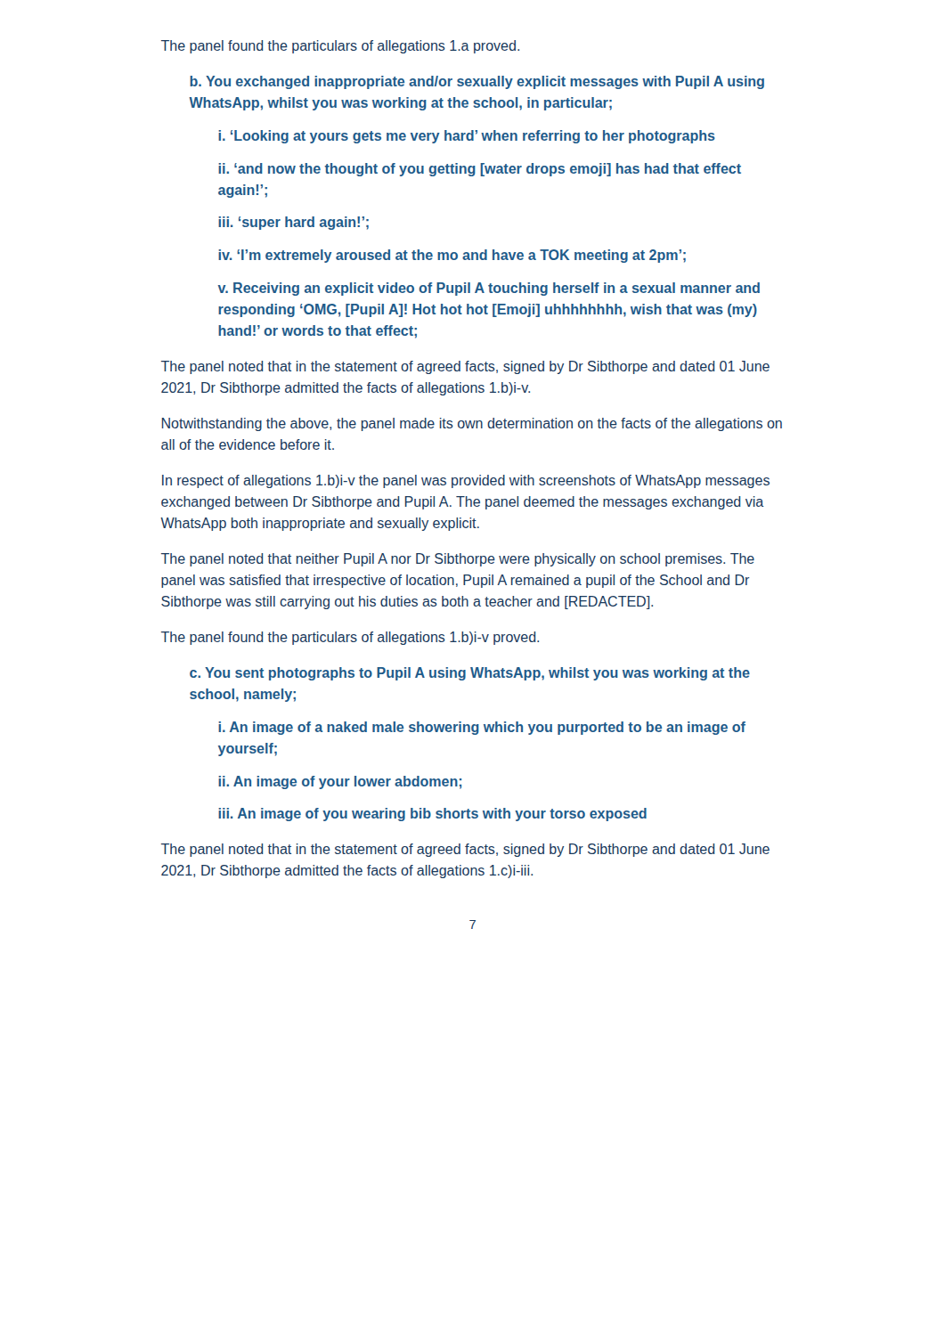The panel found the particulars of allegations 1.a proved.
b. You exchanged inappropriate and/or sexually explicit messages with Pupil A using WhatsApp, whilst you was working at the school, in particular;
i. ‘Looking at yours gets me very hard’ when referring to her photographs
ii. ‘and now the thought of you getting [water drops emoji] has had that effect again!’;
iii. ‘super hard again!’;
iv. ‘I’m extremely aroused at the mo and have a TOK meeting at 2pm’;
v. Receiving an explicit video of Pupil A touching herself in a sexual manner and responding ‘OMG, [Pupil A]! Hot hot hot [Emoji] uhhhhhhhh, wish that was (my) hand!’ or words to that effect;
The panel noted that in the statement of agreed facts, signed by Dr Sibthorpe and dated 01 June 2021, Dr Sibthorpe admitted the facts of allegations 1.b)i-v.
Notwithstanding the above, the panel made its own determination on the facts of the allegations on all of the evidence before it.
In respect of allegations 1.b)i-v the panel was provided with screenshots of WhatsApp messages exchanged between Dr Sibthorpe and Pupil A. The panel deemed the messages exchanged via WhatsApp both inappropriate and sexually explicit.
The panel noted that neither Pupil A nor Dr Sibthorpe were physically on school premises. The panel was satisfied that irrespective of location, Pupil A remained a pupil of the School and Dr Sibthorpe was still carrying out his duties as both a teacher and [REDACTED].
The panel found the particulars of allegations 1.b)i-v proved.
c. You sent photographs to Pupil A using WhatsApp, whilst you was working at the school, namely;
i. An image of a naked male showering which you purported to be an image of yourself;
ii. An image of your lower abdomen;
iii. An image of you wearing bib shorts with your torso exposed
The panel noted that in the statement of agreed facts, signed by Dr Sibthorpe and dated 01 June 2021, Dr Sibthorpe admitted the facts of allegations 1.c)i-iii.
7